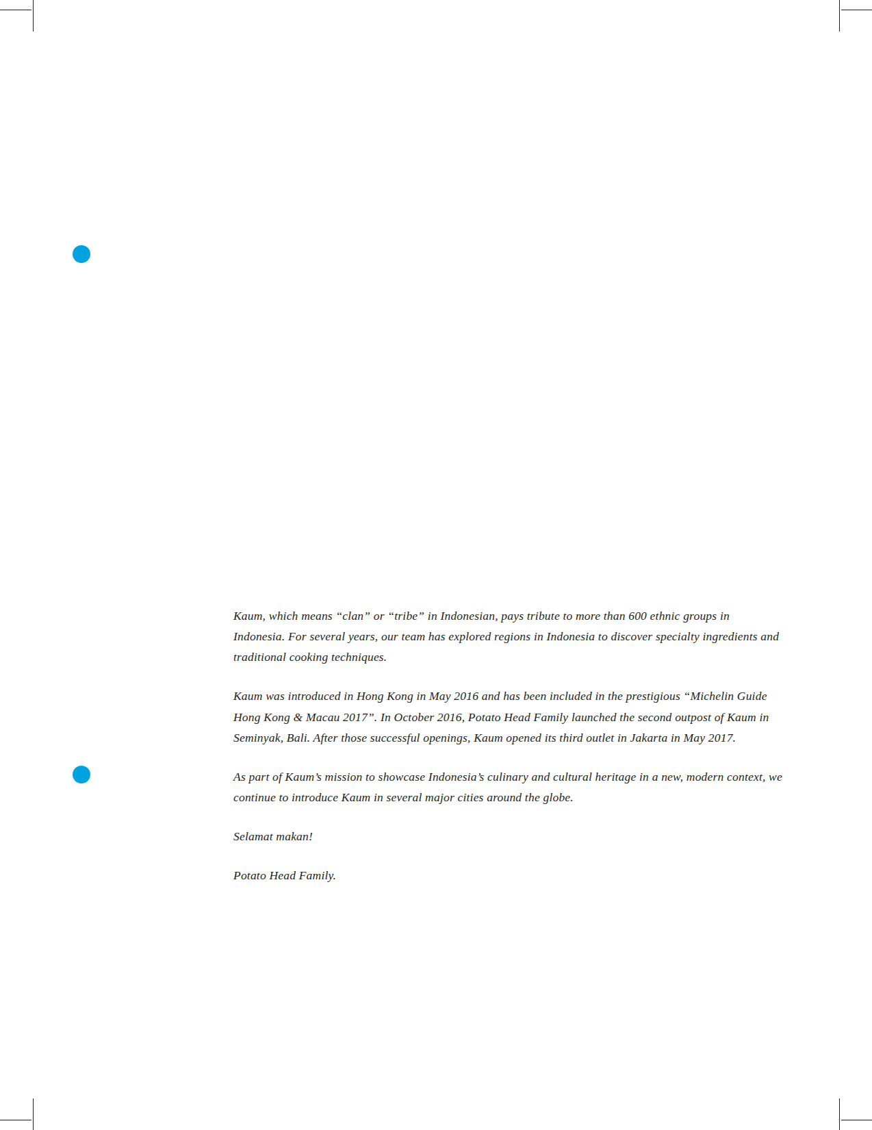Kaum, which means “clan” or “tribe” in Indonesian, pays tribute to more than 600 ethnic groups in Indonesia. For several years, our team has explored regions in Indonesia to discover specialty ingredients and traditional cooking techniques.
Kaum was introduced in Hong Kong in May 2016 and has been included in the prestigious “Michelin Guide Hong Kong & Macau 2017”. In October 2016, Potato Head Family launched the second outpost of Kaum in Seminyak, Bali. After those successful openings, Kaum opened its third outlet in Jakarta in May 2017.
As part of Kaum’s mission to showcase Indonesia’s culinary and cultural heritage in a new, modern context, we continue to introduce Kaum in several major cities around the globe.
Selamat makan!
Potato Head Family.